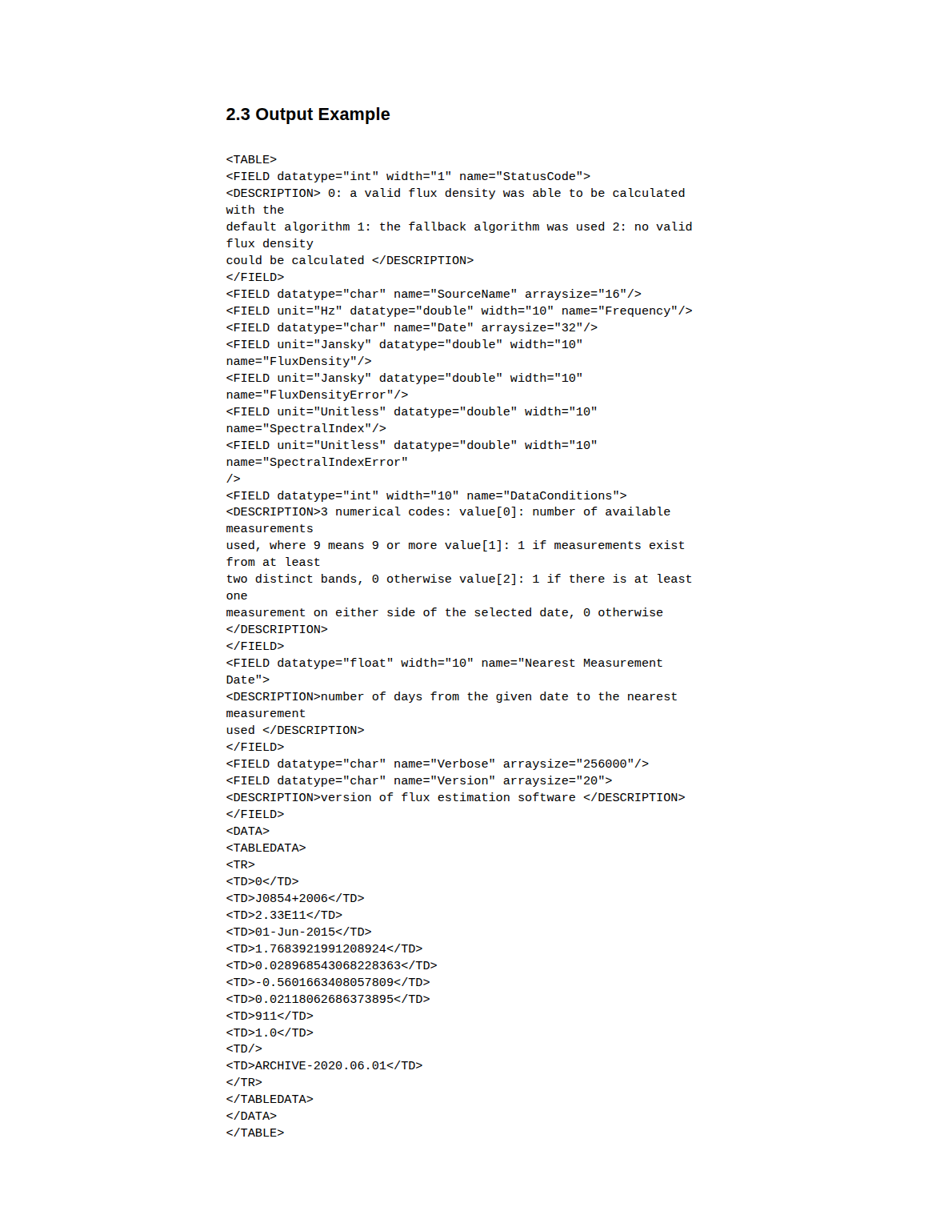2.3 Output Example
<TABLE>
<FIELD datatype="int" width="1" name="StatusCode">
<DESCRIPTION> 0: a valid flux density was able to be calculated with the
default algorithm 1: the fallback algorithm was used 2: no valid flux density
could be calculated </DESCRIPTION>
</FIELD>
<FIELD datatype="char" name="SourceName" arraysize="16"/>
<FIELD unit="Hz" datatype="double" width="10" name="Frequency"/>
<FIELD datatype="char" name="Date" arraysize="32"/>
<FIELD unit="Jansky" datatype="double" width="10" name="FluxDensity"/>
<FIELD unit="Jansky" datatype="double" width="10" name="FluxDensityError"/>
<FIELD unit="Unitless" datatype="double" width="10" name="SpectralIndex"/>
<FIELD unit="Unitless" datatype="double" width="10" name="SpectralIndexError"
/>
<FIELD datatype="int" width="10" name="DataConditions">
<DESCRIPTION>3 numerical codes: value[0]: number of available measurements
used, where 9 means 9 or more value[1]: 1 if measurements exist from at least
two distinct bands, 0 otherwise value[2]: 1 if there is at least one
measurement on either side of the selected date, 0 otherwise </DESCRIPTION>
</FIELD>
<FIELD datatype="float" width="10" name="Nearest Measurement Date">
<DESCRIPTION>number of days from the given date to the nearest measurement
used </DESCRIPTION>
</FIELD>
<FIELD datatype="char" name="Verbose" arraysize="256000"/>
<FIELD datatype="char" name="Version" arraysize="20">
<DESCRIPTION>version of flux estimation software </DESCRIPTION>
</FIELD>
<DATA>
<TABLEDATA>
<TR>
<TD>0</TD>
<TD>J0854+2006</TD>
<TD>2.33E11</TD>
<TD>01-Jun-2015</TD>
<TD>1.7683921991208924</TD>
<TD>0.028968543068228363</TD>
<TD>-0.5601663408057809</TD>
<TD>0.02118062686373895</TD>
<TD>911</TD>
<TD>1.0</TD>
<TD/>
<TD>ARCHIVE-2020.06.01</TD>
</TR>
</TABLEDATA>
</DATA>
</TABLE>